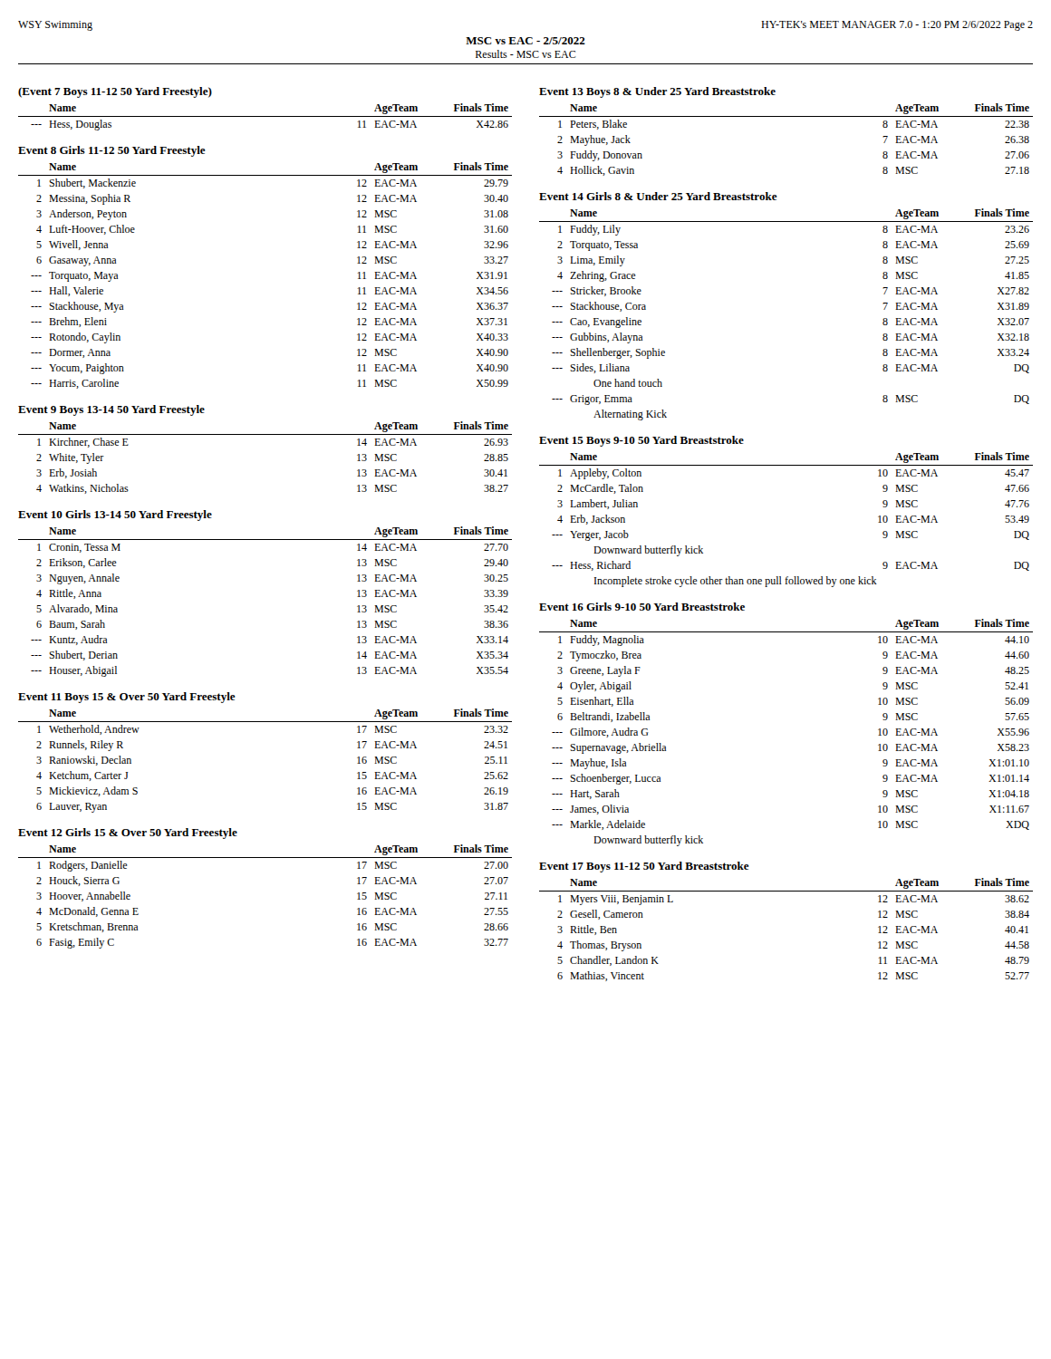WSY Swimming HY-TEK's MEET MANAGER 7.0 - 1:20 PM 2/6/2022 Page 2
MSC vs EAC - 2/5/2022
Results - MSC vs EAC
(Event 7 Boys 11-12 50 Yard Freestyle)
| | Name | | AgeTeam | Finals Time |
| --- | --- | --- | --- | --- |
| --- | Hess, Douglas | 11 | EAC-MA | X42.86 |
Event 8 Girls 11-12 50 Yard Freestyle
| | Name | | AgeTeam | Finals Time |
| --- | --- | --- | --- | --- |
| 1 | Shubert, Mackenzie | 12 | EAC-MA | 29.79 |
| 2 | Messina, Sophia R | 12 | EAC-MA | 30.40 |
| 3 | Anderson, Peyton | 12 | MSC | 31.08 |
| 4 | Luft-Hoover, Chloe | 11 | MSC | 31.60 |
| 5 | Wivell, Jenna | 12 | EAC-MA | 32.96 |
| 6 | Gasaway, Anna | 12 | MSC | 33.27 |
| --- | Torquato, Maya | 11 | EAC-MA | X31.91 |
| --- | Hall, Valerie | 11 | EAC-MA | X34.56 |
| --- | Stackhouse, Mya | 12 | EAC-MA | X36.37 |
| --- | Brehm, Eleni | 12 | EAC-MA | X37.31 |
| --- | Rotondo, Caylin | 12 | EAC-MA | X40.33 |
| --- | Dormer, Anna | 12 | MSC | X40.90 |
| --- | Yocum, Paighton | 11 | EAC-MA | X40.90 |
| --- | Harris, Caroline | 11 | MSC | X50.99 |
Event 9 Boys 13-14 50 Yard Freestyle
| | Name | | AgeTeam | Finals Time |
| --- | --- | --- | --- | --- |
| 1 | Kirchner, Chase E | 14 | EAC-MA | 26.93 |
| 2 | White, Tyler | 13 | MSC | 28.85 |
| 3 | Erb, Josiah | 13 | EAC-MA | 30.41 |
| 4 | Watkins, Nicholas | 13 | MSC | 38.27 |
Event 10 Girls 13-14 50 Yard Freestyle
| | Name | | AgeTeam | Finals Time |
| --- | --- | --- | --- | --- |
| 1 | Cronin, Tessa M | 14 | EAC-MA | 27.70 |
| 2 | Erikson, Carlee | 13 | MSC | 29.40 |
| 3 | Nguyen, Annale | 13 | EAC-MA | 30.25 |
| 4 | Rittle, Anna | 13 | EAC-MA | 33.39 |
| 5 | Alvarado, Mina | 13 | MSC | 35.42 |
| 6 | Baum, Sarah | 13 | MSC | 38.36 |
| --- | Kuntz, Audra | 13 | EAC-MA | X33.14 |
| --- | Shubert, Derian | 14 | EAC-MA | X35.34 |
| --- | Houser, Abigail | 13 | EAC-MA | X35.54 |
Event 11 Boys 15 & Over 50 Yard Freestyle
| | Name | | AgeTeam | Finals Time |
| --- | --- | --- | --- | --- |
| 1 | Wetherhold, Andrew | 17 | MSC | 23.32 |
| 2 | Runnels, Riley R | 17 | EAC-MA | 24.51 |
| 3 | Raniowski, Declan | 16 | MSC | 25.11 |
| 4 | Ketchum, Carter J | 15 | EAC-MA | 25.62 |
| 5 | Mickievicz, Adam S | 16 | EAC-MA | 26.19 |
| 6 | Lauver, Ryan | 15 | MSC | 31.87 |
Event 12 Girls 15 & Over 50 Yard Freestyle
| | Name | | AgeTeam | Finals Time |
| --- | --- | --- | --- | --- |
| 1 | Rodgers, Danielle | 17 | MSC | 27.00 |
| 2 | Houck, Sierra G | 17 | EAC-MA | 27.07 |
| 3 | Hoover, Annabelle | 15 | MSC | 27.11 |
| 4 | McDonald, Genna E | 16 | EAC-MA | 27.55 |
| 5 | Kretschman, Brenna | 16 | MSC | 28.66 |
| 6 | Fasig, Emily C | 16 | EAC-MA | 32.77 |
Event 13 Boys 8 & Under 25 Yard Breaststroke
| | Name | | AgeTeam | Finals Time |
| --- | --- | --- | --- | --- |
| 1 | Peters, Blake | 8 | EAC-MA | 22.38 |
| 2 | Mayhue, Jack | 7 | EAC-MA | 26.38 |
| 3 | Fuddy, Donovan | 8 | EAC-MA | 27.06 |
| 4 | Hollick, Gavin | 8 | MSC | 27.18 |
Event 14 Girls 8 & Under 25 Yard Breaststroke
| | Name | | AgeTeam | Finals Time |
| --- | --- | --- | --- | --- |
| 1 | Fuddy, Lily | 8 | EAC-MA | 23.26 |
| 2 | Torquato, Tessa | 8 | EAC-MA | 25.69 |
| 3 | Lima, Emily | 8 | MSC | 27.25 |
| 4 | Zehring, Grace | 8 | MSC | 41.85 |
| --- | Stricker, Brooke | 7 | EAC-MA | X27.82 |
| --- | Stackhouse, Cora | 7 | EAC-MA | X31.89 |
| --- | Cao, Evangeline | 8 | EAC-MA | X32.07 |
| --- | Gubbins, Alayna | 8 | EAC-MA | X32.18 |
| --- | Shellenberger, Sophie | 8 | EAC-MA | X33.24 |
| --- | Sides, Liliana | 8 | EAC-MA | DQ |
| | One hand touch |
| --- | Grigor, Emma | 8 | MSC | DQ |
| | Alternating Kick |
Event 15 Boys 9-10 50 Yard Breaststroke
| | Name | | AgeTeam | Finals Time |
| --- | --- | --- | --- | --- |
| 1 | Appleby, Colton | 10 | EAC-MA | 45.47 |
| 2 | McCardle, Talon | 9 | MSC | 47.66 |
| 3 | Lambert, Julian | 9 | MSC | 47.76 |
| 4 | Erb, Jackson | 10 | EAC-MA | 53.49 |
| --- | Yerger, Jacob | 9 | MSC | DQ |
| | Downward butterfly kick |
| --- | Hess, Richard | 9 | EAC-MA | DQ |
| | Incomplete stroke cycle other than one pull followed by one kick |
Event 16 Girls 9-10 50 Yard Breaststroke
| | Name | | AgeTeam | Finals Time |
| --- | --- | --- | --- | --- |
| 1 | Fuddy, Magnolia | 10 | EAC-MA | 44.10 |
| 2 | Tymoczko, Brea | 9 | EAC-MA | 44.60 |
| 3 | Greene, Layla F | 9 | EAC-MA | 48.25 |
| 4 | Oyler, Abigail | 9 | MSC | 52.41 |
| 5 | Eisenhart, Ella | 10 | MSC | 56.09 |
| 6 | Beltrandi, Izabella | 9 | MSC | 57.65 |
| --- | Gilmore, Audra G | 10 | EAC-MA | X55.96 |
| --- | Supernavage, Abriella | 10 | EAC-MA | X58.23 |
| --- | Mayhue, Isla | 9 | EAC-MA | X1:01.10 |
| --- | Schoenberger, Lucca | 9 | EAC-MA | X1:01.14 |
| --- | Hart, Sarah | 9 | MSC | X1:04.18 |
| --- | James, Olivia | 10 | MSC | X1:11.67 |
| --- | Markle, Adelaide | 10 | MSC | XDQ |
| | Downward butterfly kick |
Event 17 Boys 11-12 50 Yard Breaststroke
| | Name | | AgeTeam | Finals Time |
| --- | --- | --- | --- | --- |
| 1 | Myers Viii, Benjamin L | 12 | EAC-MA | 38.62 |
| 2 | Gesell, Cameron | 12 | MSC | 38.84 |
| 3 | Rittle, Ben | 12 | EAC-MA | 40.41 |
| 4 | Thomas, Bryson | 12 | MSC | 44.58 |
| 5 | Chandler, Landon K | 11 | EAC-MA | 48.79 |
| 6 | Mathias, Vincent | 12 | MSC | 52.77 |